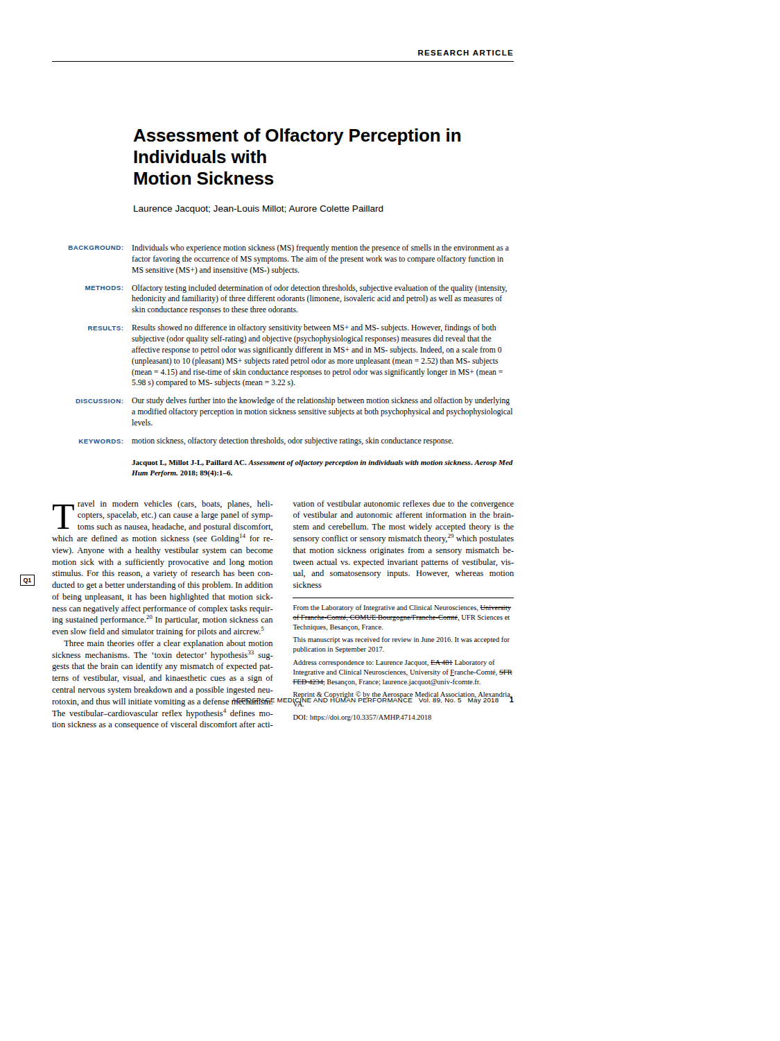RESEARCH ARTICLE
Assessment of Olfactory Perception in Individuals with
Motion Sickness
Laurence Jacquot; Jean-Louis Millot; Aurore Colette Paillard
BACKGROUND:
Individuals who experience motion sickness (MS) frequently mention the presence of smells in the environment as a factor favoring the occurrence of MS symptoms. The aim of the present work was to compare olfactory function in MS sensitive (MS+) and insensitive (MS-) subjects.
METHODS:
Olfactory testing included determination of odor detection thresholds, subjective evaluation of the quality (intensity, hedonicity and familiarity) of three different odorants (limonene, isovaleric acid and petrol) as well as measures of skin conductance responses to these three odorants.
RESULTS:
Results showed no difference in olfactory sensitivity between MS+ and MS- subjects. However, findings of both subjective (odor quality self-rating) and objective (psychophysiological responses) measures did reveal that the affective response to petrol odor was significantly different in MS+ and in MS- subjects. Indeed, on a scale from 0 (unpleasant) to 10 (pleasant) MS+ subjects rated petrol odor as more unpleasant (mean = 2.52) than MS- subjects (mean = 4.15) and rise-time of skin conductance responses to petrol odor was significantly longer in MS+ (mean = 5.98 s) compared to MS- subjects (mean = 3.22 s).
DISCUSSION:
Our study delves further into the knowledge of the relationship between motion sickness and olfaction by underlying a modified olfactory perception in motion sickness sensitive subjects at both psychophysical and psychophysiological levels.
KEYWORDS:
motion sickness, olfactory detection thresholds, odor subjective ratings, skin conductance response.
Jacquot L, Millot J-L, Paillard AC. Assessment of olfactory perception in individuals with motion sickness. Aerosp Med Hum Perform. 2018; 89(4):1–6.
Travel in modern vehicles (cars, boats, planes, helicopters, spacelab, etc.) can cause a large panel of symptoms such as nausea, headache, and postural discomfort, which are defined as motion sickness (see Golding14 for review). Anyone with a healthy vestibular system can become motion sick with a sufficiently provocative and long motion stimulus. For this reason, a variety of research has been conducted to get a better understanding of this problem. In addition of being unpleasant, it has been highlighted that motion sickness can negatively affect performance of complex tasks requiring sustained performance.20 In particular, motion sickness can even slow field and simulator training for pilots and aircrew.5
Three main theories offer a clear explanation about motion sickness mechanisms. The ‘toxin detector’ hypothesis33 suggests that the brain can identify any mismatch of expected patterns of vestibular, visual, and kinaesthetic cues as a sign of central nervous system breakdown and a possible ingested neurotoxin, and thus will initiate vomiting as a defense mechanism. The vestibular–cardiovascular reflex hypothesis4 defines motion sickness as a consequence of visceral discomfort after activation of vestibular autonomic reflexes due to the convergence of vestibular and autonomic afferent information in the brainstem and cerebellum. The most widely accepted theory is the sensory conflict or sensory mismatch theory,29 which postulates that motion sickness originates from a sensory mismatch between actual vs. expected invariant patterns of vestibular, visual, and somatosensory inputs. However, whereas motion sickness
From the Laboratory of Integrative and Clinical Neurosciences, University of Franche-Comté, COMUE Bourgogne/Franche-Comté, UFR Sciences et Techniques, Besançon, France.
This manuscript was received for review in June 2016. It was accepted for publication in September 2017.
Address correspondence to: Laurence Jacquot, EA 481 Laboratory of Integrative and Clinical Neurosciences, University of Franche-Comté, SFR FED 4234, Besançon, France; laurence.jacquot@univ-fcomte.fr.
Reprint & Copyright © by the Aerospace Medical Association, Alexandria, VA.
DOI: https://doi.org/10.3357/AMHP.4714.2018
Q1
AEROSPACE MEDICINE AND HUMAN PERFORMANCE Vol. 89, No. 5 May 20181